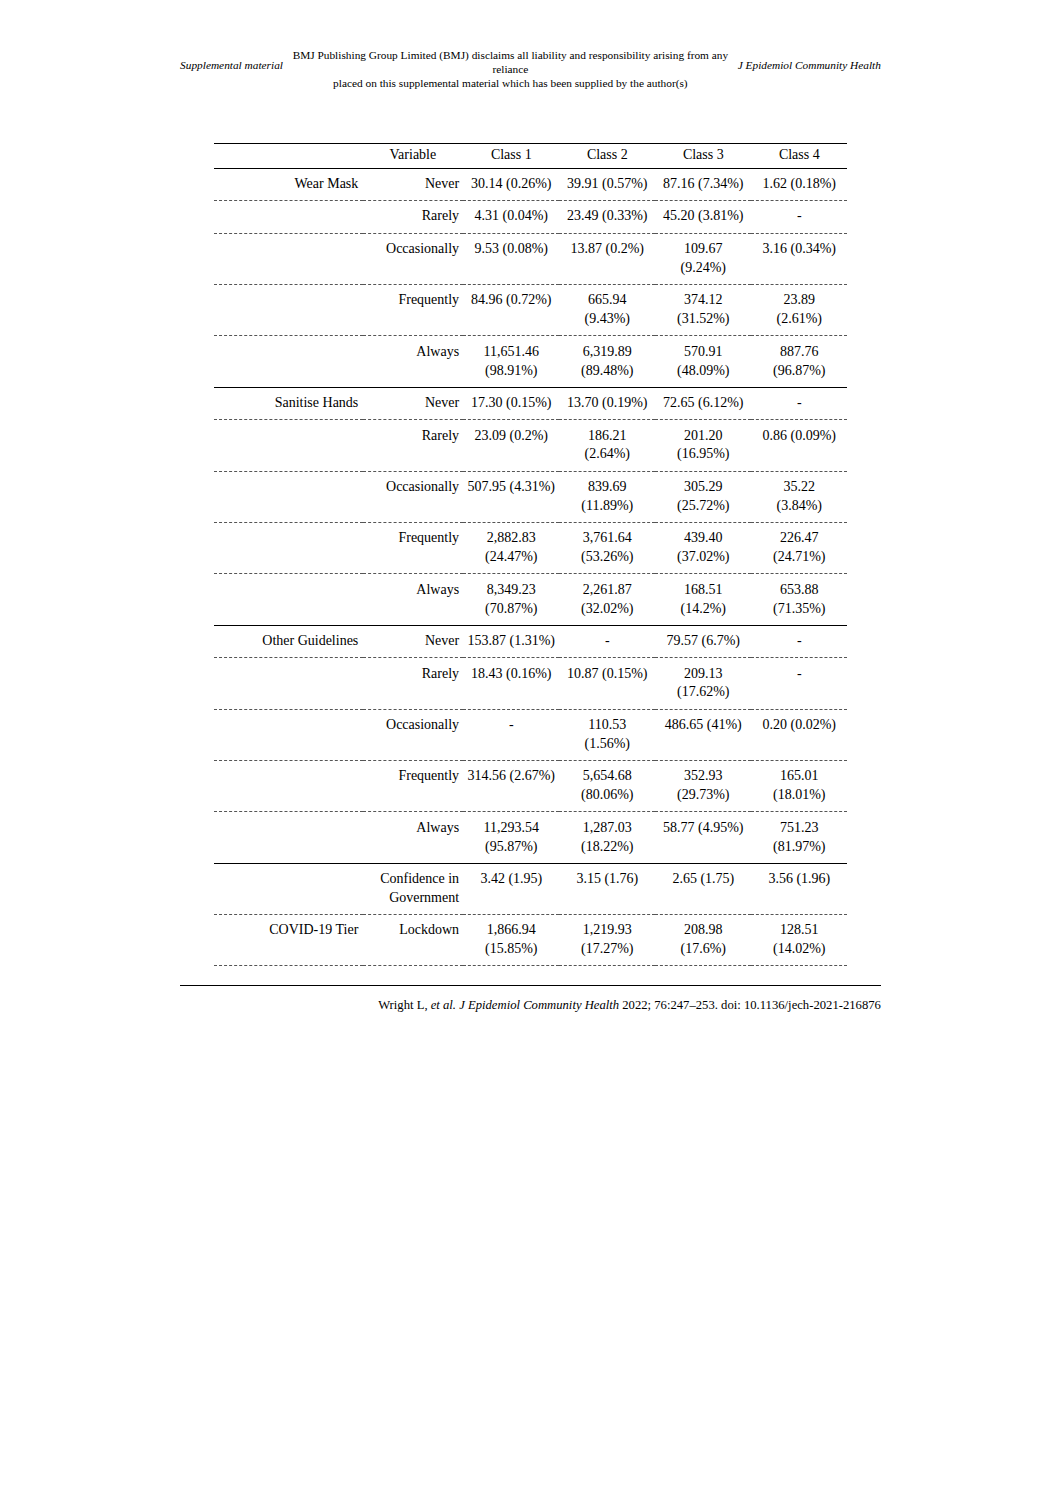Supplemental material
BMJ Publishing Group Limited (BMJ) disclaims all liability and responsibility arising from any reliance
placed on this supplemental material which has been supplied by the author(s)
J Epidemiol Community Health
| | Variable | Class 1 | Class 2 | Class 3 | Class 4 |
| --- | --- | --- | --- | --- | --- |
| Wear Mask | Never | 30.14 (0.26%) | 39.91 (0.57%) | 87.16 (7.34%) | 1.62 (0.18%) |
| | Rarely | 4.31 (0.04%) | 23.49 (0.33%) | 45.20 (3.81%) | - |
| | Occasionally | 9.53 (0.08%) | 13.87 (0.2%) | 109.67 (9.24%) | 3.16 (0.34%) |
| | Frequently | 84.96 (0.72%) | 665.94 (9.43%) | 374.12 (31.52%) | 23.89 (2.61%) |
| | Always | 11,651.46 (98.91%) | 6,319.89 (89.48%) | 570.91 (48.09%) | 887.76 (96.87%) |
| Sanitise Hands | Never | 17.30 (0.15%) | 13.70 (0.19%) | 72.65 (6.12%) | - |
| | Rarely | 23.09 (0.2%) | 186.21 (2.64%) | 201.20 (16.95%) | 0.86 (0.09%) |
| | Occasionally | 507.95 (4.31%) | 839.69 (11.89%) | 305.29 (25.72%) | 35.22 (3.84%) |
| | Frequently | 2,882.83 (24.47%) | 3,761.64 (53.26%) | 439.40 (37.02%) | 226.47 (24.71%) |
| | Always | 8,349.23 (70.87%) | 2,261.87 (32.02%) | 168.51 (14.2%) | 653.88 (71.35%) |
| Other Guidelines | Never | 153.87 (1.31%) | - | 79.57 (6.7%) | - |
| | Rarely | 18.43 (0.16%) | 10.87 (0.15%) | 209.13 (17.62%) | - |
| | Occasionally | - | 110.53 (1.56%) | 486.65 (41%) | 0.20 (0.02%) |
| | Frequently | 314.56 (2.67%) | 5,654.68 (80.06%) | 352.93 (29.73%) | 165.01 (18.01%) |
| | Always | 11,293.54 (95.87%) | 1,287.03 (18.22%) | 58.77 (4.95%) | 751.23 (81.97%) |
| | Confidence in Government | 3.42 (1.95) | 3.15 (1.76) | 2.65 (1.75) | 3.56 (1.96) |
| COVID-19 Tier | Lockdown | 1,866.94 (15.85%) | 1,219.93 (17.27%) | 208.98 (17.6%) | 128.51 (14.02%) |
Wright L, et al. J Epidemiol Community Health 2022; 76:247–253. doi: 10.1136/jech-2021-216876